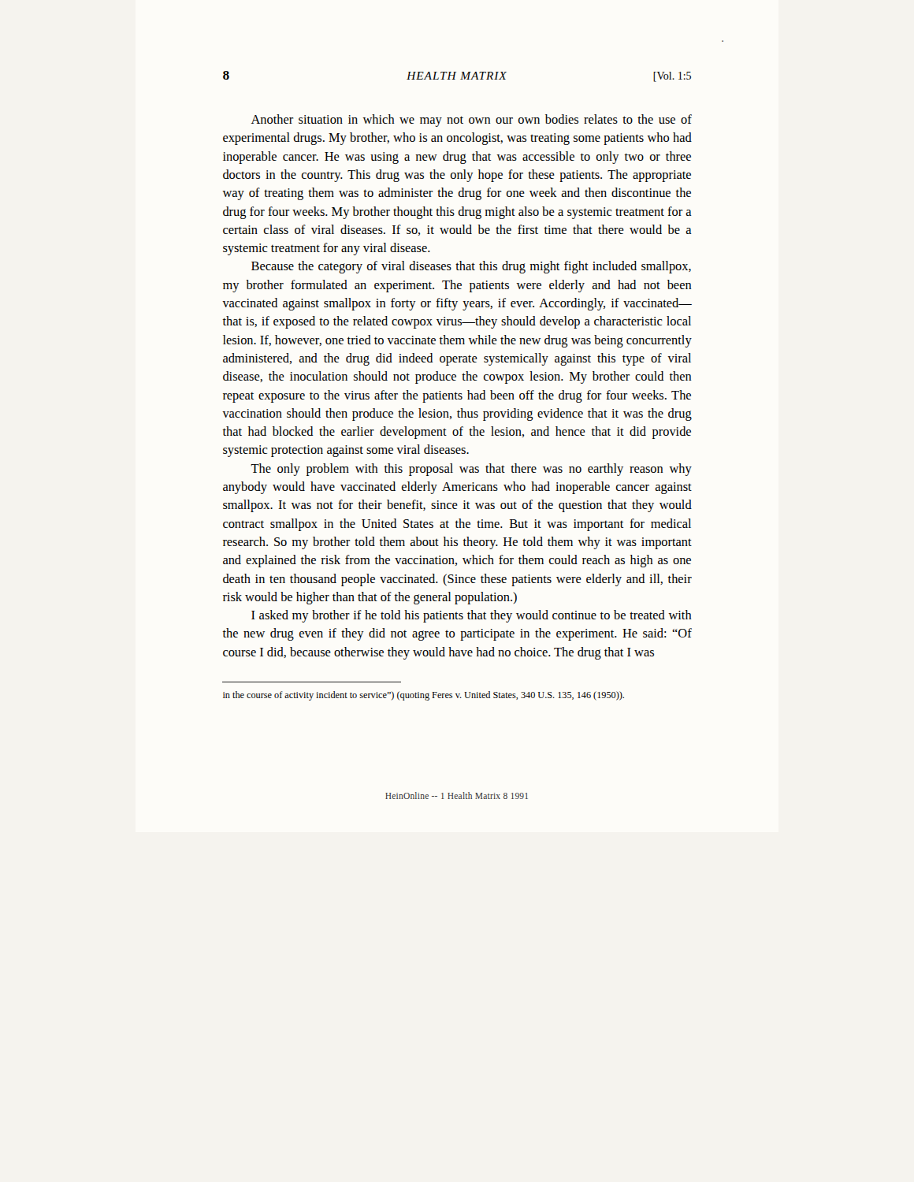.
8
HEALTH MATRIX
[Vol. 1:5
Another situation in which we may not own our own bodies relates to the use of experimental drugs. My brother, who is an oncologist, was treating some patients who had inoperable cancer. He was using a new drug that was accessible to only two or three doctors in the country. This drug was the only hope for these patients. The appropriate way of treating them was to administer the drug for one week and then discontinue the drug for four weeks. My brother thought this drug might also be a systemic treatment for a certain class of viral diseases. If so, it would be the first time that there would be a systemic treatment for any viral disease.
Because the category of viral diseases that this drug might fight included smallpox, my brother formulated an experiment. The patients were elderly and had not been vaccinated against smallpox in forty or fifty years, if ever. Accordingly, if vaccinated—that is, if exposed to the related cowpox virus—they should develop a characteristic local lesion. If, however, one tried to vaccinate them while the new drug was being concurrently administered, and the drug did indeed operate systemically against this type of viral disease, the inoculation should not produce the cowpox lesion. My brother could then repeat exposure to the virus after the patients had been off the drug for four weeks. The vaccination should then produce the lesion, thus providing evidence that it was the drug that had blocked the earlier development of the lesion, and hence that it did provide systemic protection against some viral diseases.
The only problem with this proposal was that there was no earthly reason why anybody would have vaccinated elderly Americans who had inoperable cancer against smallpox. It was not for their benefit, since it was out of the question that they would contract smallpox in the United States at the time. But it was important for medical research. So my brother told them about his theory. He told them why it was important and explained the risk from the vaccination, which for them could reach as high as one death in ten thousand people vaccinated. (Since these patients were elderly and ill, their risk would be higher than that of the general population.)
I asked my brother if he told his patients that they would continue to be treated with the new drug even if they did not agree to participate in the experiment. He said: “Of course I did, because otherwise they would have had no choice. The drug that I was
in the course of activity incident to service”) (quoting Feres v. United States, 340 U.S. 135, 146 (1950)).
HeinOnline -- 1 Health Matrix 8 1991